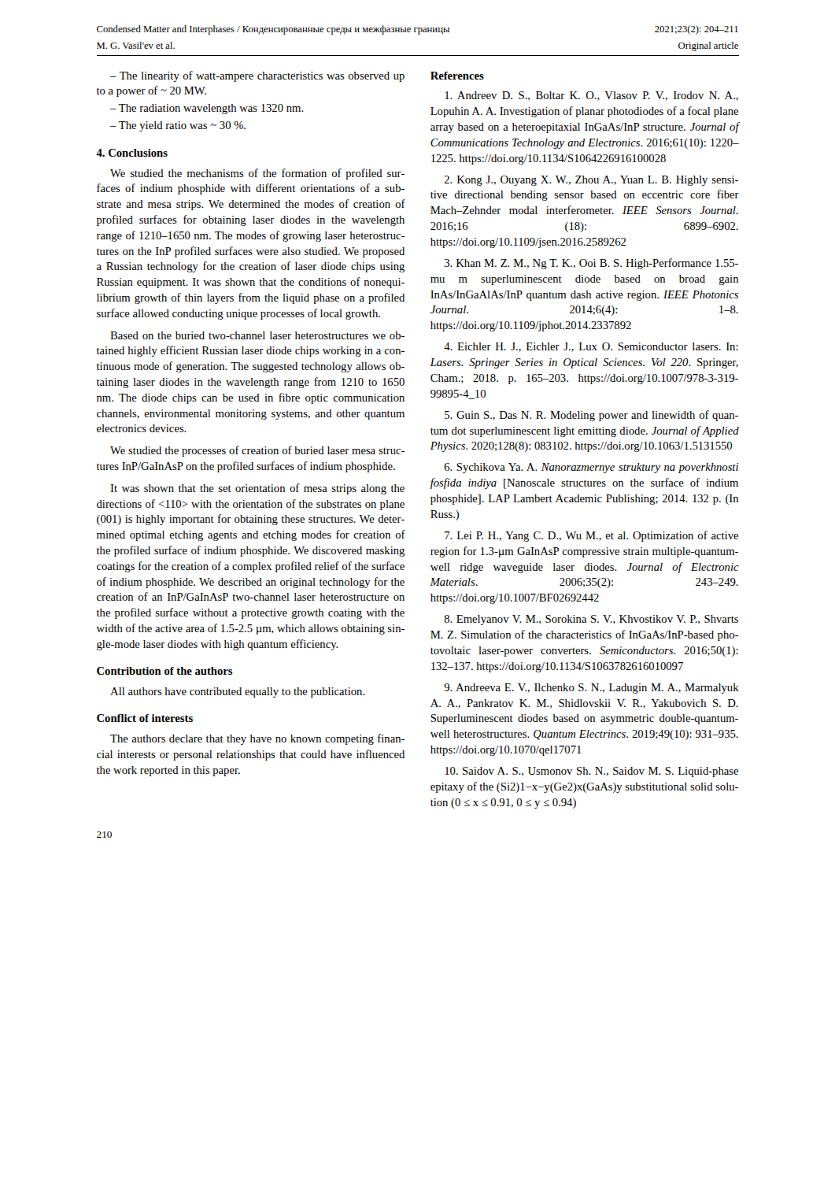2021;23(2): 204–211 Condensed Matter and Interphases / Конденсированные среды и межфазные границы
M. G. Vasil'ev et al. Original article
– The linearity of watt-ampere characteristics was observed up to a power of ~ 20 MW.
– The radiation wavelength was 1320 nm.
– The yield ratio was ~ 30 %.
4. Conclusions
We studied the mechanisms of the formation of profiled surfaces of indium phosphide with different orientations of a substrate and mesa strips. We determined the modes of creation of profiled surfaces for obtaining laser diodes in the wavelength range of 1210–1650 nm. The modes of growing laser heterostructures on the InP profiled surfaces were also studied. We proposed a Russian technology for the creation of laser diode chips using Russian equipment. It was shown that the conditions of nonequilibrium growth of thin layers from the liquid phase on a profiled surface allowed conducting unique processes of local growth.
Based on the buried two-channel laser heterostructures we obtained highly efficient Russian laser diode chips working in a continuous mode of generation. The suggested technology allows obtaining laser diodes in the wavelength range from 1210 to 1650 nm. The diode chips can be used in fibre optic communication channels, environmental monitoring systems, and other quantum electronics devices.
We studied the processes of creation of buried laser mesa structures InP/GaInAsP on the profiled surfaces of indium phosphide.
It was shown that the set orientation of mesa strips along the directions of <110> with the orientation of the substrates on plane (001) is highly important for obtaining these structures. We determined optimal etching agents and etching modes for creation of the profiled surface of indium phosphide. We discovered masking coatings for the creation of a complex profiled relief of the surface of indium phosphide. We described an original technology for the creation of an InP/GaInAsP two-channel laser heterostructure on the profiled surface without a protective growth coating with the width of the active area of 1.5-2.5 µm, which allows obtaining single-mode laser diodes with high quantum efficiency.
Contribution of the authors
All authors have contributed equally to the publication.
Conflict of interests
The authors declare that they have no known competing financial interests or personal relationships that could have influenced the work reported in this paper.
References
Andreev D. S., Boltar K. O., Vlasov P. V., Irodov N. A., Lopuhin A. A. Investigation of planar photodiodes of a focal plane array based on a heteroepitaxial InGaAs/InP structure. Journal of Communications Technology and Electronics. 2016;61(10): 1220–1225. https://doi.org/10.1134/S1064226916100028
Kong J., Ouyang X. W., Zhou A., Yuan L. B. Highly sensitive directional bending sensor based on eccentric core fiber Mach–Zehnder modal interferometer. IEEE Sensors Journal. 2016;16 (18): 6899–6902. https://doi.org/10.1109/jsen.2016.2589262
Khan M. Z. M., Ng T. K., Ooi B. S. High-Performance 1.55-mu m superluminescent diode based on broad gain InAs/InGaAlAs/InP quantum dash active region. IEEE Photonics Journal. 2014;6(4): 1–8. https://doi.org/10.1109/jphot.2014.2337892
Eichler H. J., Eichler J., Lux O. Semiconductor lasers. In: Lasers. Springer Series in Optical Sciences. Vol 220. Springer, Cham.; 2018. p. 165–203. https://doi.org/10.1007/978-3-319-99895-4_10
Guin S., Das N. R. Modeling power and linewidth of quantum dot superluminescent light emitting diode. Journal of Applied Physics. 2020;128(8): 083102. https://doi.org/10.1063/1.5131550
Sychikova Ya. A. Nanorazmernye struktury na poverkhnosti fosfida indiya [Nanoscale structures on the surface of indium phosphide]. LAP Lambert Academic Publishing; 2014. 132 p. (In Russ.)
Lei P. H., Yang C. D., Wu M., et al. Optimization of active region for 1.3-µm GaInAsP compressive strain multiple-quantum-well ridge waveguide laser diodes. Journal of Electronic Materials. 2006;35(2): 243–249. https://doi.org/10.1007/BF02692442
Emelyanov V. M., Sorokina S. V., Khvostikov V. P., Shvarts M. Z. Simulation of the characteristics of InGaAs/InP-based photovoltaic laser-power converters. Semiconductors. 2016;50(1): 132–137. https://doi.org/10.1134/S1063782616010097
Andreeva E. V., Ilchenko S. N., Ladugin M. A., Marmalyuk A. A., Pankratov K. M., Shidlovskii V. R., Yakubovich S. D. Superluminescent diodes based on asymmetric double-quantum-well heterostructures. Quantum Electrincs. 2019;49(10): 931–935. https://doi.org/10.1070/qel17071
Saidov A. S., Usmonov Sh. N., Saidov M. S. Liquid-phase epitaxy of the (Si2)1−x−y(Ge2)x(GaAs)y substitutional solid solution (0 ≤ x ≤ 0.91, 0 ≤ y ≤ 0.94)
210